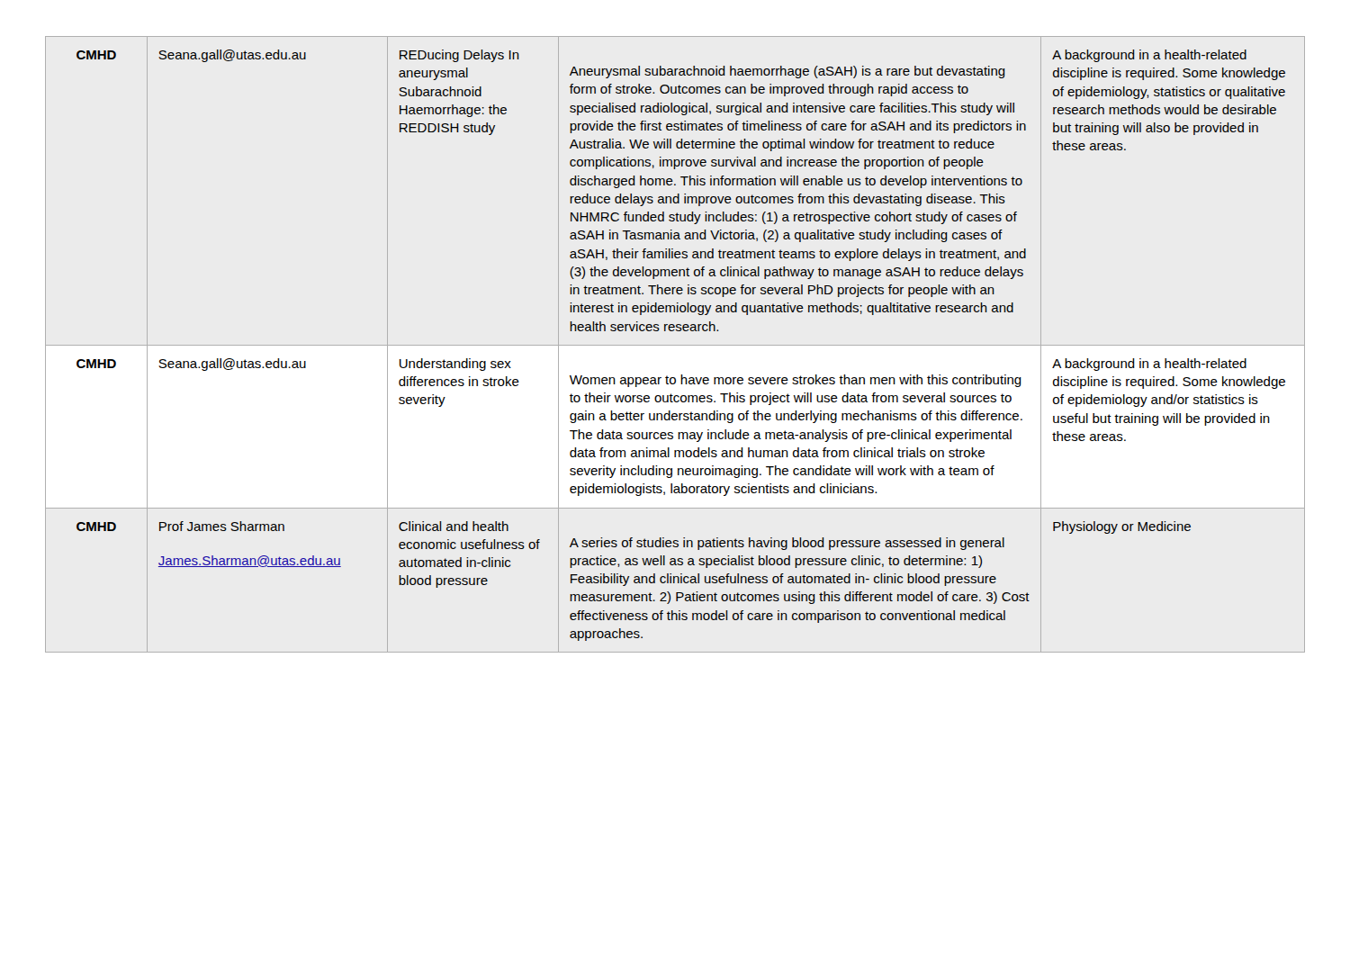| CMHD | Seana.gall@utas.edu.au | REDucing Delays In aneurysmal Subarachnoid Haemorrhage: the REDDISH study | Aneurysmal subarachnoid haemorrhage (aSAH) is a rare but devastating form of stroke. Outcomes can be improved through rapid access to specialised radiological, surgical and intensive care facilities.This study will provide the first estimates of timeliness of care for aSAH and its predictors in Australia. We will determine the optimal window for treatment to reduce complications, improve survival and increase the proportion of people discharged home. This information will enable us to develop interventions to reduce delays and improve outcomes from this devastating disease. This NHMRC funded study includes: (1) a retrospective cohort study of cases of aSAH in Tasmania and Victoria, (2) a qualitative study including cases of aSAH, their families and treatment teams to explore delays in treatment, and (3) the development of a clinical pathway to manage aSAH to reduce delays in treatment. There is scope for several PhD projects for people with an interest in epidemiology and quantative methods; qualtitative research and health services research. | A background in a health-related discipline is required. Some knowledge of epidemiology, statistics or qualitative research methods would be desirable but training will also be provided in these areas. |
| CMHD | Seana.gall@utas.edu.au | Understanding sex differences in stroke severity | Women appear to have more severe strokes than men with this contributing to their worse outcomes. This project will use data from several sources to gain a better understanding of the underlying mechanisms of this difference. The data sources may include a meta-analysis of pre-clinical experimental data from animal models and human data from clinical trials on stroke severity including neuroimaging. The candidate will work with a team of epidemiologists, laboratory scientists and clinicians. | A background in a health-related discipline is required. Some knowledge of epidemiology and/or statistics is useful but training will be provided in these areas. |
| CMHD | Prof James Sharman James.Sharman@utas.edu.au | Clinical and health economic usefulness of automated in-clinic blood pressure | A series of studies in patients having blood pressure assessed in general practice, as well as a specialist blood pressure clinic, to determine: 1) Feasibility and clinical usefulness of automated in- clinic blood pressure measurement. 2) Patient outcomes using this different model of care. 3) Cost effectiveness of this model of care in comparison to conventional medical approaches. | Physiology or Medicine |